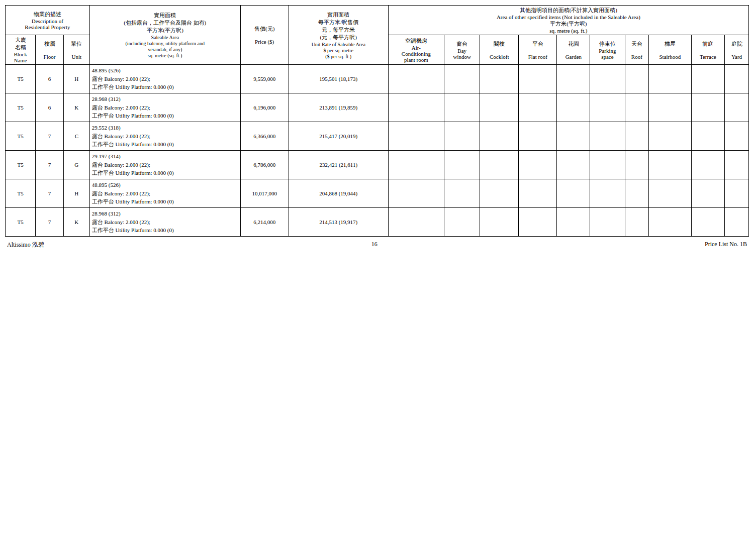| 物業的描述 Description of Residential Property | 實用面積 (包括露台，工作平台及陽台 如有) 平方米(平方呎) Saleable Area (including balcony, utility platform and verandah, if any) sq. metre (sq. ft.) | 售價(元) Price ($) | 實用面積 每平方米/呎售價 元，每平方米 (元，每平方呎) Unit Rate of Saleable Area $ per sq. metre ($ per sq. ft.) | 其他指明項目的面積(不計算入實用面積) Area of other specified items (Not included in the Saleable Area) 平方米(平方呎) sq. metre (sq. ft.) |
| --- | --- | --- | --- | --- |
| 大廈 名稱 Block Name | 樓層 Floor | 單位 Unit | 空調機房 Air- Conditioning plant room | 窗台 Bay window | 閣樓 Cockloft | 平台 Flat roof | 花園 Garden | 停車位 Parking space | 天台 Roof | 梯屋 Stairhood | 前庭 Terrace | 庭院 Yard |
| T5 | 6 | H | 48.895 (526) 露台 Balcony: 2.000 (22); 工作平台 Utility Platform: 0.000 (0) | 9,559,000 | 195,501 (18,173) | | | | | | | | | | |
| T5 | 6 | K | 28.968 (312) 露台 Balcony: 2.000 (22); 工作平台 Utility Platform: 0.000 (0) | 6,196,000 | 213,891 (19,859) | | | | | | | | | | |
| T5 | 7 | C | 29.552 (318) 露台 Balcony: 2.000 (22); 工作平台 Utility Platform: 0.000 (0) | 6,366,000 | 215,417 (20,019) | | | | | | | | | | |
| T5 | 7 | G | 29.197 (314) 露台 Balcony: 2.000 (22); 工作平台 Utility Platform: 0.000 (0) | 6,786,000 | 232,421 (21,611) | | | | | | | | | | |
| T5 | 7 | H | 48.895 (526) 露台 Balcony: 2.000 (22); 工作平台 Utility Platform: 0.000 (0) | 10,017,000 | 204,868 (19,044) | | | | | | | | | | |
| T5 | 7 | K | 28.968 (312) 露台 Balcony: 2.000 (22); 工作平台 Utility Platform: 0.000 (0) | 6,214,000 | 214,513 (19,917) | | | | | | | | | | |
Altissimo 泓碧
16
Price List No. 1B